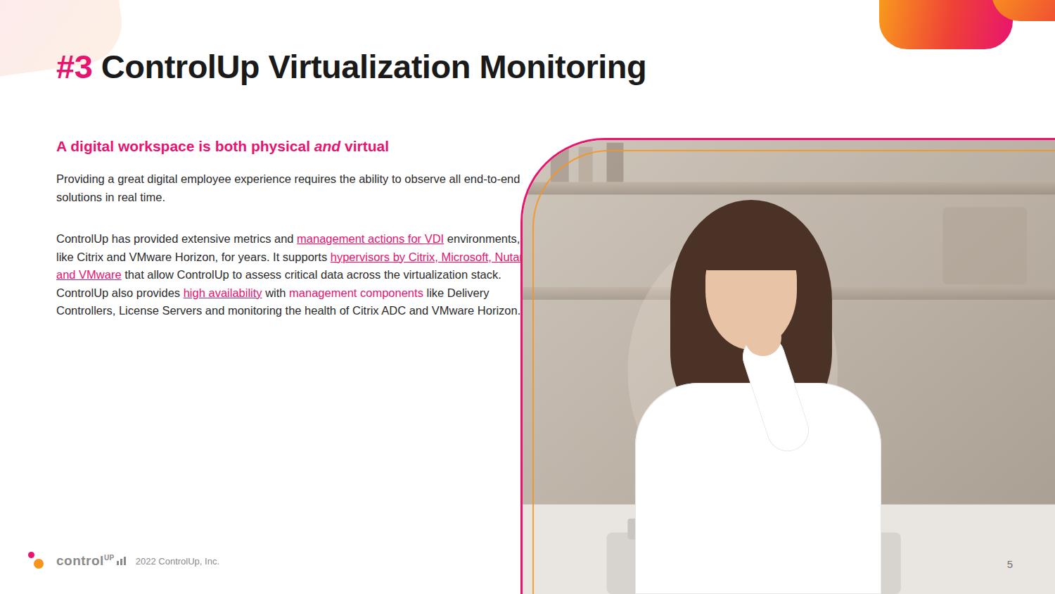#3 ControlUp Virtualization Monitoring
A digital workspace is both physical and virtual
Providing a great digital employee experience requires the ability to observe all end-to-end solutions in real time.
ControlUp has provided extensive metrics and management actions for VDI environments, like Citrix and VMware Horizon, for years. It supports hypervisors by Citrix, Microsoft, Nutanix and VMware that allow ControlUp to assess critical data across the virtualization stack. ControlUp also provides high availability with management components like Delivery Controllers, License Servers and monitoring the health of Citrix ADC and VMware Horizon.
controlUP
2022 ControlUp, Inc.
5